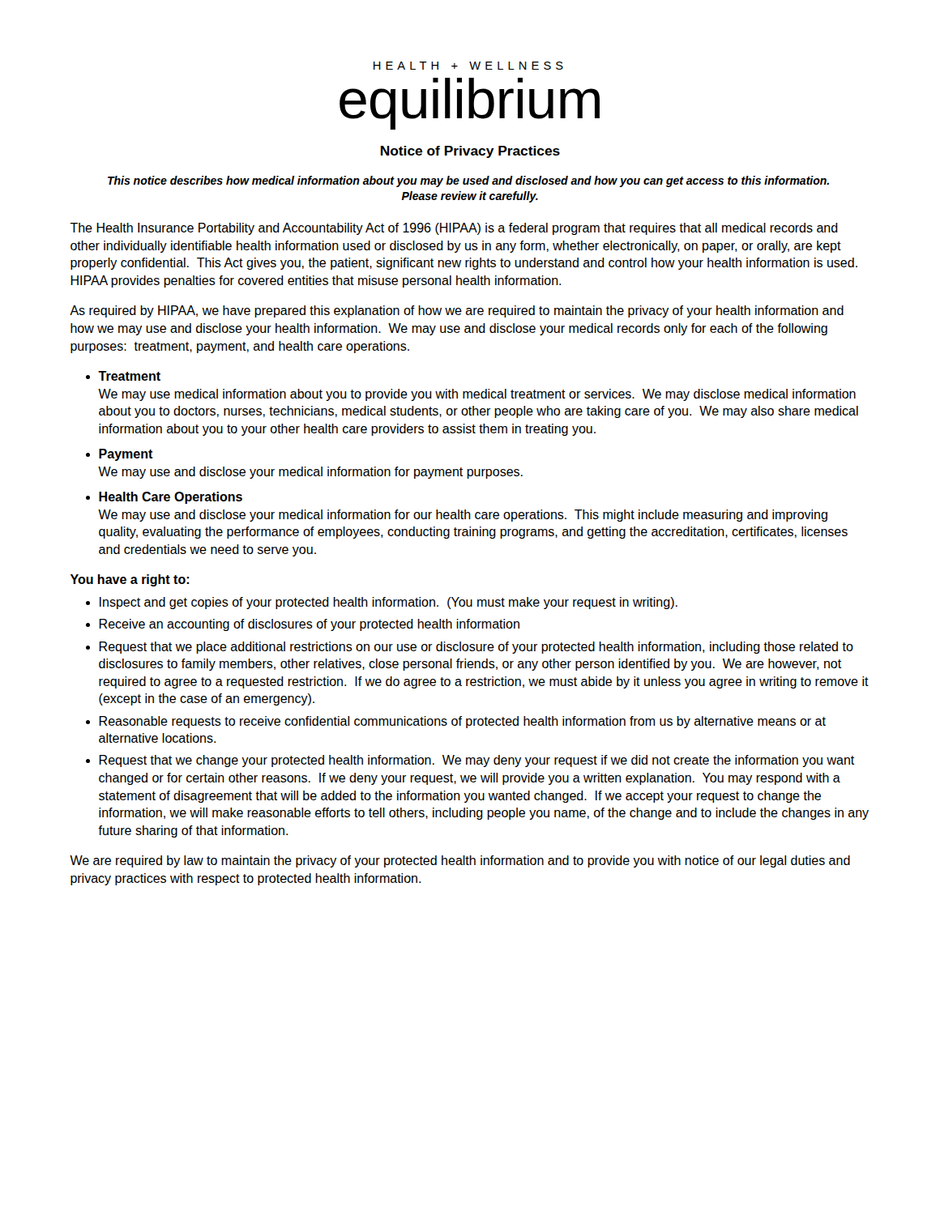HEALTH + WELLNESS
equilibrium
Notice of Privacy Practices
This notice describes how medical information about you may be used and disclosed and how you can get access to this information. Please review it carefully.
The Health Insurance Portability and Accountability Act of 1996 (HIPAA) is a federal program that requires that all medical records and other individually identifiable health information used or disclosed by us in any form, whether electronically, on paper, or orally, are kept properly confidential. This Act gives you, the patient, significant new rights to understand and control how your health information is used. HIPAA provides penalties for covered entities that misuse personal health information.
As required by HIPAA, we have prepared this explanation of how we are required to maintain the privacy of your health information and how we may use and disclose your health information. We may use and disclose your medical records only for each of the following purposes: treatment, payment, and health care operations.
Treatment
We may use medical information about you to provide you with medical treatment or services. We may disclose medical information about you to doctors, nurses, technicians, medical students, or other people who are taking care of you. We may also share medical information about you to your other health care providers to assist them in treating you.
Payment
We may use and disclose your medical information for payment purposes.
Health Care Operations
We may use and disclose your medical information for our health care operations. This might include measuring and improving quality, evaluating the performance of employees, conducting training programs, and getting the accreditation, certificates, licenses and credentials we need to serve you.
You have a right to:
Inspect and get copies of your protected health information. (You must make your request in writing).
Receive an accounting of disclosures of your protected health information
Request that we place additional restrictions on our use or disclosure of your protected health information, including those related to disclosures to family members, other relatives, close personal friends, or any other person identified by you. We are however, not required to agree to a requested restriction. If we do agree to a restriction, we must abide by it unless you agree in writing to remove it (except in the case of an emergency).
Reasonable requests to receive confidential communications of protected health information from us by alternative means or at alternative locations.
Request that we change your protected health information. We may deny your request if we did not create the information you want changed or for certain other reasons. If we deny your request, we will provide you a written explanation. You may respond with a statement of disagreement that will be added to the information you wanted changed. If we accept your request to change the information, we will make reasonable efforts to tell others, including people you name, of the change and to include the changes in any future sharing of that information.
We are required by law to maintain the privacy of your protected health information and to provide you with notice of our legal duties and privacy practices with respect to protected health information.